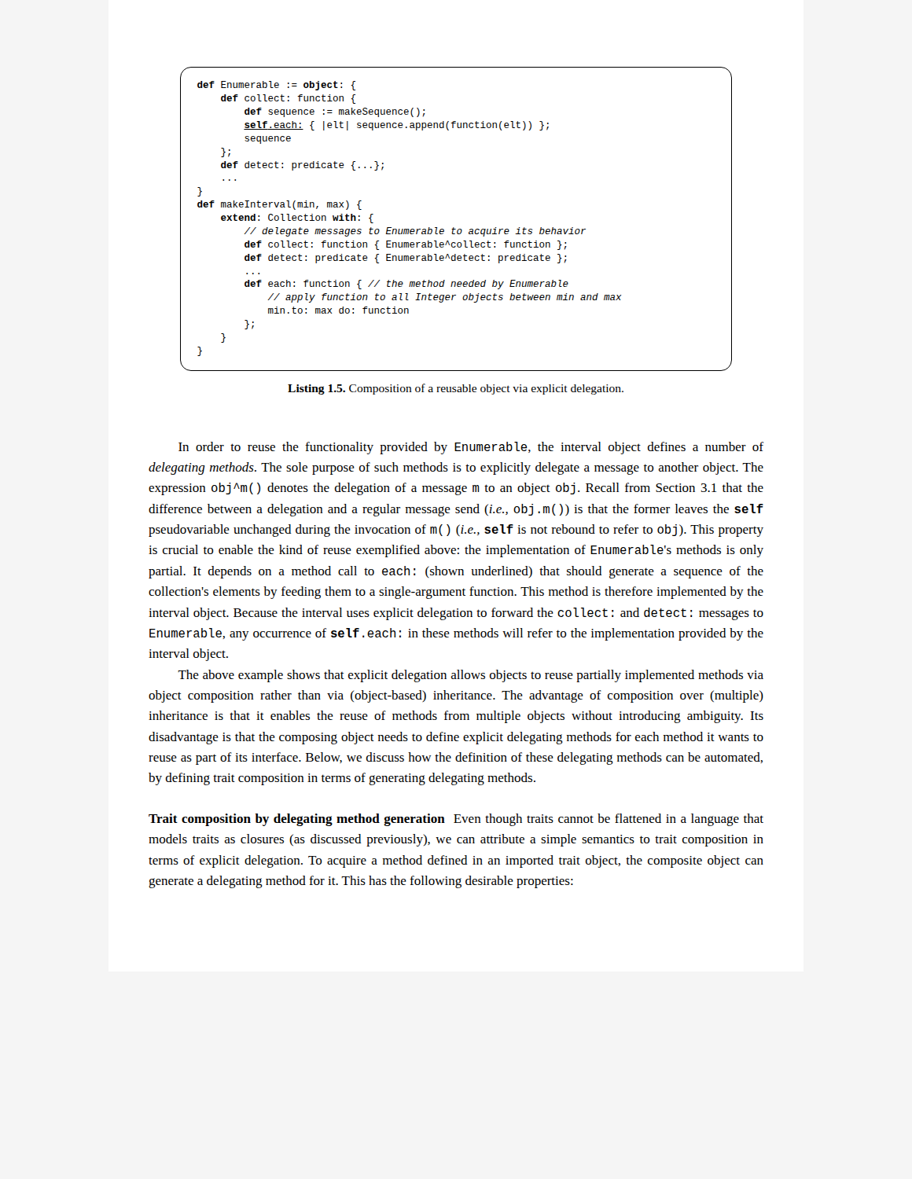def Enumerable := object: {
    def collect: function {
        def sequence := makeSequence();
        self.each: { |elt| sequence.append(function(elt)) };
        sequence
    };
    def detect: predicate {...};
    ...
}
def makeInterval(min, max) {
    extend: Collection with: {
        // delegate messages to Enumerable to acquire its behavior
        def collect: function { Enumerable^collect: function };
        def detect: predicate { Enumerable^detect: predicate };
        ...
        def each: function { // the method needed by Enumerable
            // apply function to all Integer objects between min and max
            min.to: max do: function
        };
    }
}
Listing 1.5. Composition of a reusable object via explicit delegation.
In order to reuse the functionality provided by Enumerable, the interval object defines a number of delegating methods. The sole purpose of such methods is to explicitly delegate a message to another object. The expression obj^m() denotes the delegation of a message m to an object obj. Recall from Section 3.1 that the difference between a delegation and a regular message send (i.e., obj.m()) is that the former leaves the self pseudovariable unchanged during the invocation of m() (i.e., self is not rebound to refer to obj). This property is crucial to enable the kind of reuse exemplified above: the implementation of Enumerable's methods is only partial. It depends on a method call to each: (shown underlined) that should generate a sequence of the collection's elements by feeding them to a single-argument function. This method is therefore implemented by the interval object. Because the interval uses explicit delegation to forward the collect: and detect: messages to Enumerable, any occurrence of self.each: in these methods will refer to the implementation provided by the interval object.
The above example shows that explicit delegation allows objects to reuse partially implemented methods via object composition rather than via (object-based) inheritance. The advantage of composition over (multiple) inheritance is that it enables the reuse of methods from multiple objects without introducing ambiguity. Its disadvantage is that the composing object needs to define explicit delegating methods for each method it wants to reuse as part of its interface. Below, we discuss how the definition of these delegating methods can be automated, by defining trait composition in terms of generating delegating methods.
Trait composition by delegating method generation Even though traits cannot be flattened in a language that models traits as closures (as discussed previously), we can attribute a simple semantics to trait composition in terms of explicit delegation. To acquire a method defined in an imported trait object, the composite object can generate a delegating method for it. This has the following desirable properties: